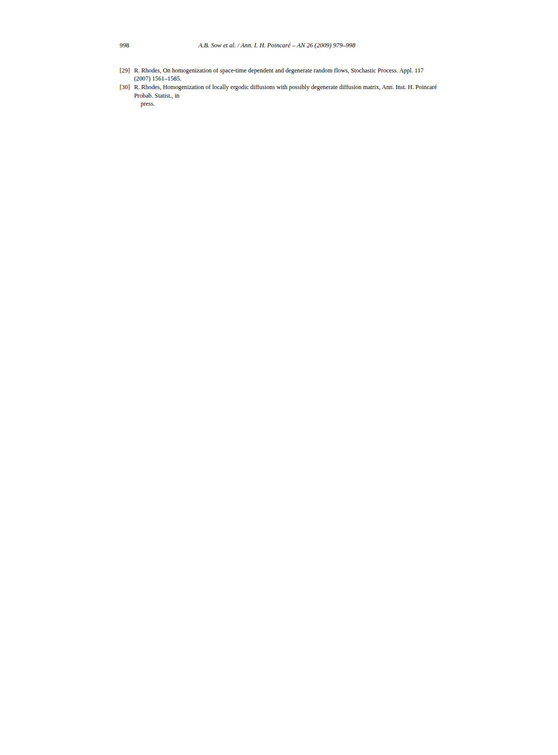998 A.B. Sow et al. / Ann. I. H. Poincaré – AN 26 (2009) 979–998
[29] R. Rhodes, On homogenization of space-time dependent and degenerate random flows, Stochastic Process. Appl. 117 (2007) 1561–1585.
[30] R. Rhodes, Homogenization of locally ergodic diffusions with possibly degenerate diffusion matrix, Ann. Inst. H. Poincaré Probab. Statist., in press.